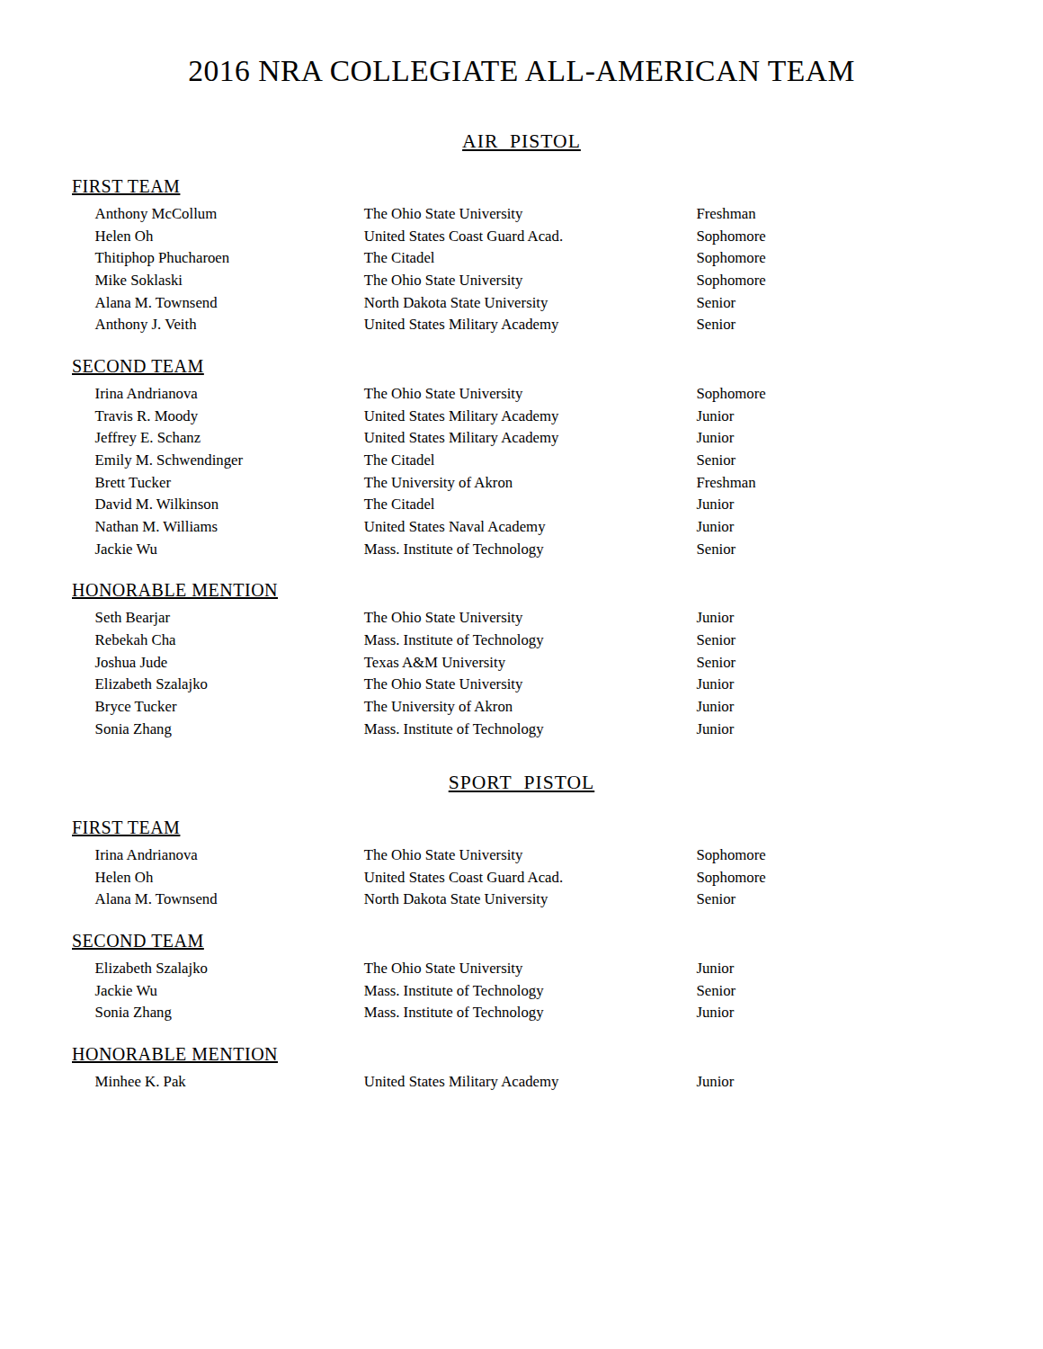2016 NRA COLLEGIATE ALL-AMERICAN TEAM
AIR PISTOL
FIRST TEAM
| Anthony McCollum | The Ohio State University | Freshman |
| Helen Oh | United States Coast Guard Acad. | Sophomore |
| Thitiphop Phucharoen | The Citadel | Sophomore |
| Mike Soklaski | The Ohio State University | Sophomore |
| Alana M. Townsend | North Dakota State University | Senior |
| Anthony J. Veith | United States Military Academy | Senior |
SECOND TEAM
| Irina Andrianova | The Ohio State University | Sophomore |
| Travis R. Moody | United States Military Academy | Junior |
| Jeffrey E. Schanz | United States Military Academy | Junior |
| Emily M. Schwendinger | The Citadel | Senior |
| Brett Tucker | The University of Akron | Freshman |
| David M. Wilkinson | The Citadel | Junior |
| Nathan M. Williams | United States Naval Academy | Junior |
| Jackie Wu | Mass. Institute of Technology | Senior |
HONORABLE MENTION
| Seth Bearjar | The Ohio State University | Junior |
| Rebekah Cha | Mass. Institute of Technology | Senior |
| Joshua Jude | Texas A&M University | Senior |
| Elizabeth Szalajko | The Ohio State University | Junior |
| Bryce Tucker | The University of Akron | Junior |
| Sonia Zhang | Mass. Institute of Technology | Junior |
SPORT PISTOL
FIRST TEAM
| Irina Andrianova | The Ohio State University | Sophomore |
| Helen Oh | United States Coast Guard Acad. | Sophomore |
| Alana M. Townsend | North Dakota State University | Senior |
SECOND TEAM
| Elizabeth Szalajko | The Ohio State University | Junior |
| Jackie Wu | Mass. Institute of Technology | Senior |
| Sonia Zhang | Mass. Institute of Technology | Junior |
HONORABLE MENTION
| Minhee K. Pak | United States Military Academy | Junior |